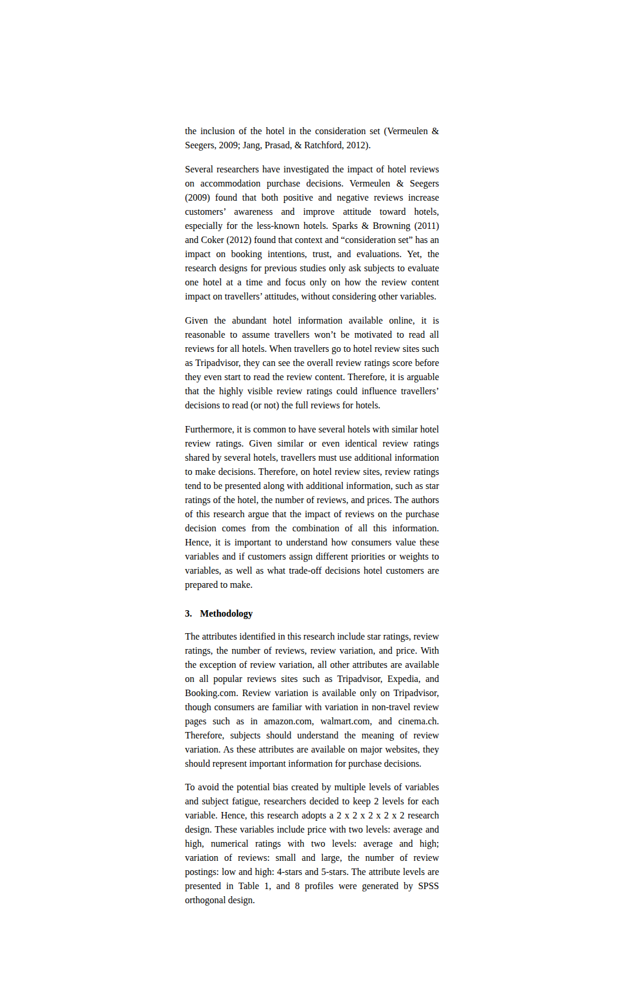the inclusion of the hotel in the consideration set (Vermeulen & Seegers, 2009; Jang, Prasad, & Ratchford, 2012).
Several researchers have investigated the impact of hotel reviews on accommodation purchase decisions. Vermeulen & Seegers (2009) found that both positive and negative reviews increase customers’ awareness and improve attitude toward hotels, especially for the less-known hotels. Sparks & Browning (2011) and Coker (2012) found that context and “consideration set” has an impact on booking intentions, trust, and evaluations. Yet, the research designs for previous studies only ask subjects to evaluate one hotel at a time and focus only on how the review content impact on travellers’ attitudes, without considering other variables.
Given the abundant hotel information available online, it is reasonable to assume travellers won’t be motivated to read all reviews for all hotels. When travellers go to hotel review sites such as Tripadvisor, they can see the overall review ratings score before they even start to read the review content. Therefore, it is arguable that the highly visible review ratings could influence travellers’ decisions to read (or not) the full reviews for hotels.
Furthermore, it is common to have several hotels with similar hotel review ratings. Given similar or even identical review ratings shared by several hotels, travellers must use additional information to make decisions. Therefore, on hotel review sites, review ratings tend to be presented along with additional information, such as star ratings of the hotel, the number of reviews, and prices. The authors of this research argue that the impact of reviews on the purchase decision comes from the combination of all this information. Hence, it is important to understand how consumers value these variables and if customers assign different priorities or weights to variables, as well as what trade-off decisions hotel customers are prepared to make.
3. Methodology
The attributes identified in this research include star ratings, review ratings, the number of reviews, review variation, and price. With the exception of review variation, all other attributes are available on all popular reviews sites such as Tripadvisor, Expedia, and Booking.com. Review variation is available only on Tripadvisor, though consumers are familiar with variation in non-travel review pages such as in amazon.com, walmart.com, and cinema.ch. Therefore, subjects should understand the meaning of review variation. As these attributes are available on major websites, they should represent important information for purchase decisions.
To avoid the potential bias created by multiple levels of variables and subject fatigue, researchers decided to keep 2 levels for each variable. Hence, this research adopts a 2 x 2 x 2 x 2 x 2 research design. These variables include price with two levels: average and high, numerical ratings with two levels: average and high; variation of reviews: small and large, the number of review postings: low and high: 4-stars and 5-stars. The attribute levels are presented in Table 1, and 8 profiles were generated by SPSS orthogonal design.